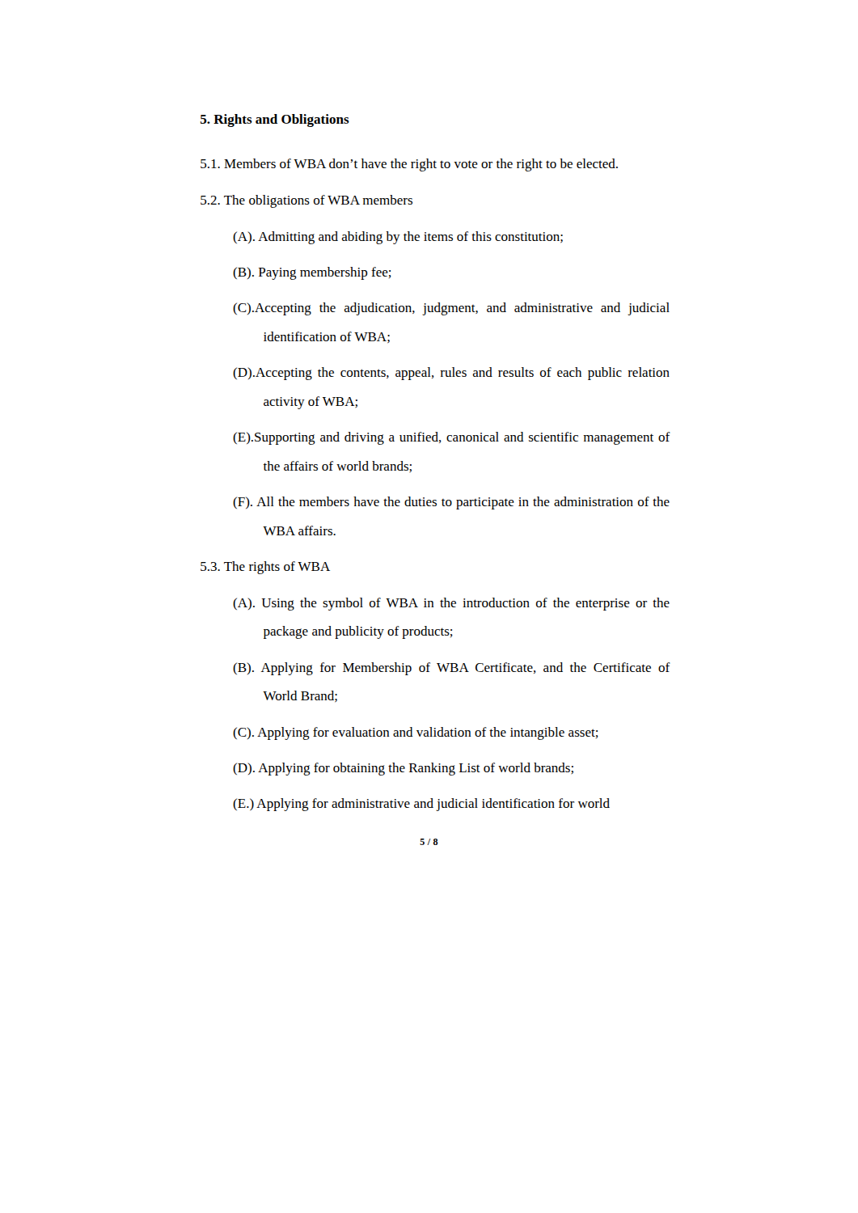5. Rights and Obligations
5.1. Members of WBA don’t have the right to vote or the right to be elected.
5.2. The obligations of WBA members
(A). Admitting and abiding by the items of this constitution;
(B). Paying membership fee;
(C).Accepting the adjudication, judgment, and administrative and judicial identification of WBA;
(D).Accepting the contents, appeal, rules and results of each public relation activity of WBA;
(E).Supporting and driving a unified, canonical and scientific management of the affairs of world brands;
(F). All the members have the duties to participate in the administration of the WBA affairs.
5.3. The rights of WBA
(A). Using the symbol of WBA in the introduction of the enterprise or the package and publicity of products;
(B). Applying for Membership of WBA Certificate, and the Certificate of World Brand;
(C). Applying for evaluation and validation of the intangible asset;
(D). Applying for obtaining the Ranking List of world brands;
(E.) Applying for administrative and judicial identification for world
5 / 8